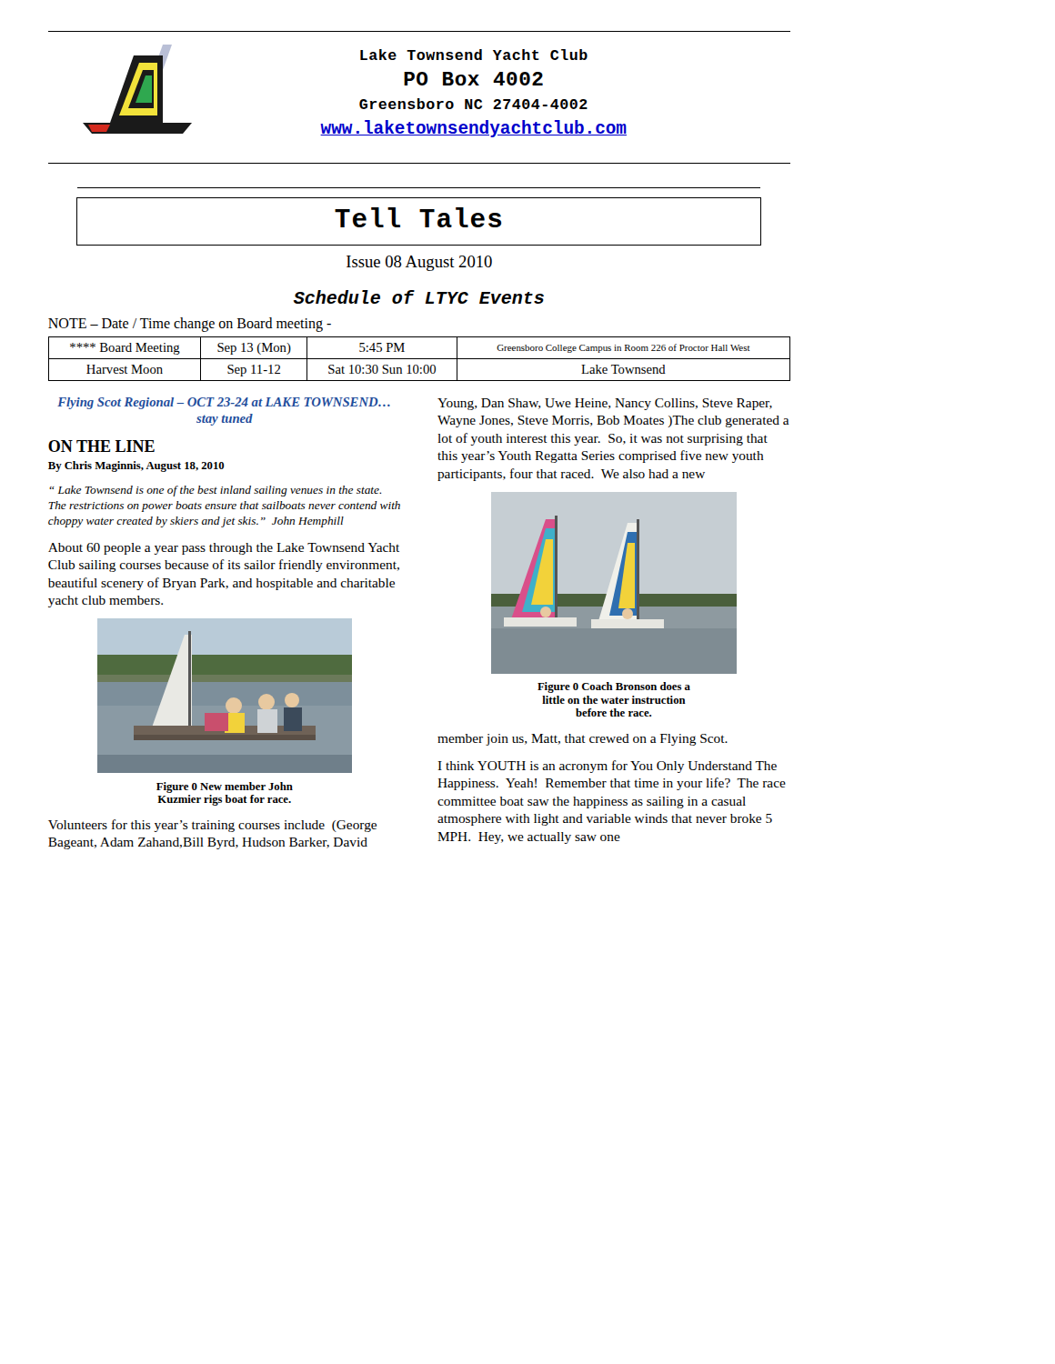Lake Townsend Yacht Club
PO Box 4002
Greensboro NC 27404-4002
www.laketownsendyachtclub.com
Tell Tales
Issue 08 August 2010
Schedule of LTYC Events
NOTE – Date / Time change on Board meeting -
| **** Board Meeting | Sep 13 (Mon) | 5:45 PM | Greensboro College Campus in Room 226 of Proctor Hall West |
| Harvest Moon | Sep 11-12 | Sat 10:30 Sun 10:00 | Lake Townsend |
Flying Scot Regional – OCT 23-24 at LAKE TOWNSEND… stay tuned
ON THE LINE
By Chris Maginnis, August 18, 2010
“ Lake Townsend is one of the best inland sailing venues in the state. The restrictions on power boats ensure that sailboats never contend with choppy water created by skiers and jet skis.” John Hemphill
About 60 people a year pass through the Lake Townsend Yacht Club sailing courses because of its sailor friendly environment, beautiful scenery of Bryan Park, and hospitable and charitable yacht club members.
Figure 0 New member John
Kuzmier rigs boat for race.
Volunteers for this year’s training courses include (George Bageant, Adam Zahand,Bill Byrd, Hudson Barker, David Young, Dan Shaw, Uwe Heine, Nancy Collins, Steve Raper, Wayne Jones, Steve Morris, Bob Moates )The club generated a lot of youth interest this year. So, it was not surprising that this year’s Youth Regatta Series comprised five new youth participants, four that raced. We also had a new
Figure 0 Coach Bronson does a
little on the water instruction
before the race.
member join us, Matt, that crewed on a Flying Scot.
I think YOUTH is an acronym for You Only Understand The Happiness. Yeah! Remember that time in your life? The race committee boat saw the happiness as sailing in a casual atmosphere with light and variable winds that never broke 5 MPH. Hey, we actually saw one